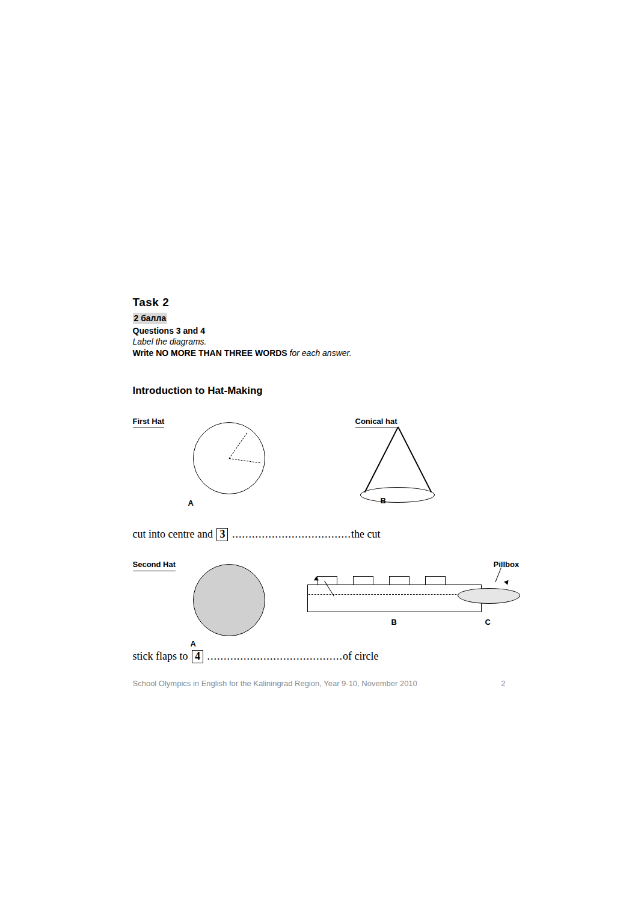Task 2
2 балла
Questions 3 and 4
Label the diagrams.
Write NO MORE THAN THREE WORDS for each answer.
Introduction to Hat-Making
First Hat
A Conical hat
B
cut into centre and 3 .................................... the cut
Second Hat
A
B Pillbox
C
stick flaps to 4 ......................................... of circle
School Olympics in English for the Kaliningrad Region, Year 9-10, November 2010 2